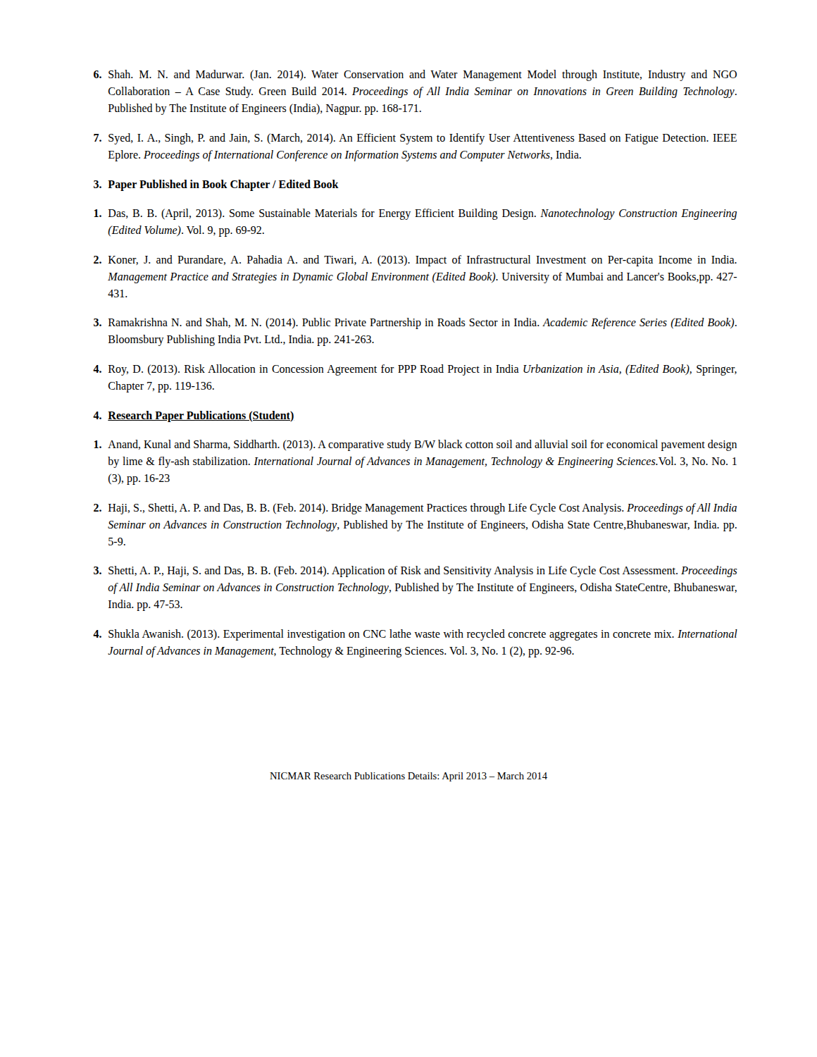Shah. M. N. and Madurwar. (Jan. 2014). Water Conservation and Water Management Model through Institute, Industry and NGO Collaboration – A Case Study. Green Build 2014. Proceedings of All India Seminar on Innovations in Green Building Technology. Published by The Institute of Engineers (India), Nagpur. pp. 168-171.
Syed, I. A., Singh, P. and Jain, S. (March, 2014). An Efficient System to Identify User Attentiveness Based on Fatigue Detection. IEEE Eplore. Proceedings of International Conference on Information Systems and Computer Networks, India.
Paper Published in Book Chapter / Edited Book
Das, B. B. (April, 2013). Some Sustainable Materials for Energy Efficient Building Design. Nanotechnology Construction Engineering (Edited Volume). Vol. 9, pp. 69-92.
Koner, J. and Purandare, A. Pahadia A. and Tiwari, A. (2013). Impact of Infrastructural Investment on Per-capita Income in India. Management Practice and Strategies in Dynamic Global Environment (Edited Book). University of Mumbai and Lancer's Books,pp. 427-431.
Ramakrishna N. and Shah, M. N. (2014). Public Private Partnership in Roads Sector in India. Academic Reference Series (Edited Book). Bloomsbury Publishing India Pvt. Ltd., India. pp. 241-263.
Roy, D. (2013). Risk Allocation in Concession Agreement for PPP Road Project in India Urbanization in Asia, (Edited Book), Springer, Chapter 7, pp. 119-136.
Research Paper Publications (Student)
Anand, Kunal and Sharma, Siddharth. (2013). A comparative study B/W black cotton soil and alluvial soil for economical pavement design by lime & fly-ash stabilization. International Journal of Advances in Management, Technology & Engineering Sciences. Vol. 3, No. No. 1 (3), pp. 16-23
Haji, S., Shetti, A. P. and Das, B. B. (Feb. 2014). Bridge Management Practices through Life Cycle Cost Analysis. Proceedings of All India Seminar on Advances in Construction Technology, Published by The Institute of Engineers, Odisha State Centre,Bhubaneswar, India. pp. 5-9.
Shetti, A. P., Haji, S. and Das, B. B. (Feb. 2014). Application of Risk and Sensitivity Analysis in Life Cycle Cost Assessment. Proceedings of All India Seminar on Advances in Construction Technology, Published by The Institute of Engineers, Odisha StateCentre, Bhubaneswar, India. pp. 47-53.
Shukla Awanish. (2013). Experimental investigation on CNC lathe waste with recycled concrete aggregates in concrete mix. International Journal of Advances in Management, Technology & Engineering Sciences. Vol. 3, No. 1 (2), pp. 92-96.
NICMAR Research Publications Details: April 2013 – March 2014